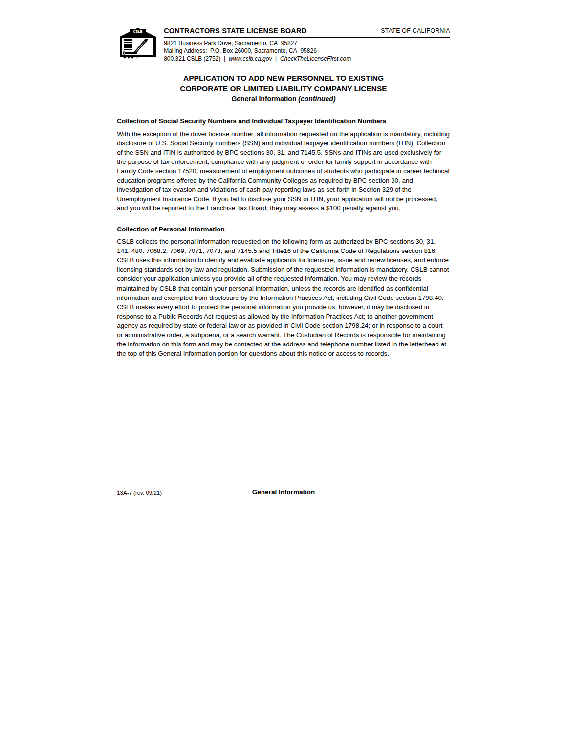CSLB ®
STATE OF CALIFORNIA CONTRACTORS STATE LICENSE BOARD
9821 Business Park Drive, Sacramento, CA 95827
Mailing Address: P.O. Box 26000, Sacramento, CA 95826
800.321.CSLB (2752) | www.cslb.ca.gov | CheckTheLicenseFirst.com
APPLICATION TO ADD NEW PERSONNEL TO EXISTING
CORPORATE OR LIMITED LIABILITY COMPANY LICENSE
General Information (continued)
Collection of Social Security Numbers and Individual Taxpayer Identification Numbers
With the exception of the driver license number, all information requested on the application is mandatory, including disclosure of U.S. Social Security numbers (SSN) and individual taxpayer identification numbers (ITIN). Collection of the SSN and ITIN is authorized by BPC sections 30, 31, and 7145.5. SSNs and ITINs are used exclusively for the purpose of tax enforcement, compliance with any judgment or order for family support in accordance with Family Code section 17520, measurement of employment outcomes of students who participate in career technical education programs offered by the California Community Colleges as required by BPC section 30, and investigation of tax evasion and violations of cash-pay reporting laws as set forth in Section 329 of the Unemployment Insurance Code. If you fail to disclose your SSN or ITIN, your application will not be processed, and you will be reported to the Franchise Tax Board; they may assess a $100 penalty against you.
Collection of Personal Information
CSLB collects the personal information requested on the following form as authorized by BPC sections 30, 31, 141, 480, 7068.2, 7069, 7071, 7073, and 7145.5 and Title16 of the California Code of Regulations section 816. CSLB uses this information to identify and evaluate applicants for licensure, issue and renew licenses, and enforce licensing standards set by law and regulation. Submission of the requested information is mandatory. CSLB cannot consider your application unless you provide all of the requested information. You may review the records maintained by CSLB that contain your personal information, unless the records are identified as confidential information and exempted from disclosure by the Information Practices Act, including Civil Code section 1798.40. CSLB makes every effort to protect the personal information you provide us; however, it may be disclosed in response to a Public Records Act request as allowed by the Information Practices Act; to another government agency as required by state or federal law or as provided in Civil Code section 1798.24; or in response to a court or administrative order, a subpoena, or a search warrant. The Custodian of Records is responsible for maintaining the information on this form and may be contacted at the address and telephone number listed in the letterhead at the top of this General Information portion for questions about this notice or access to records.
13A-7 (rev. 09/21)
General Information